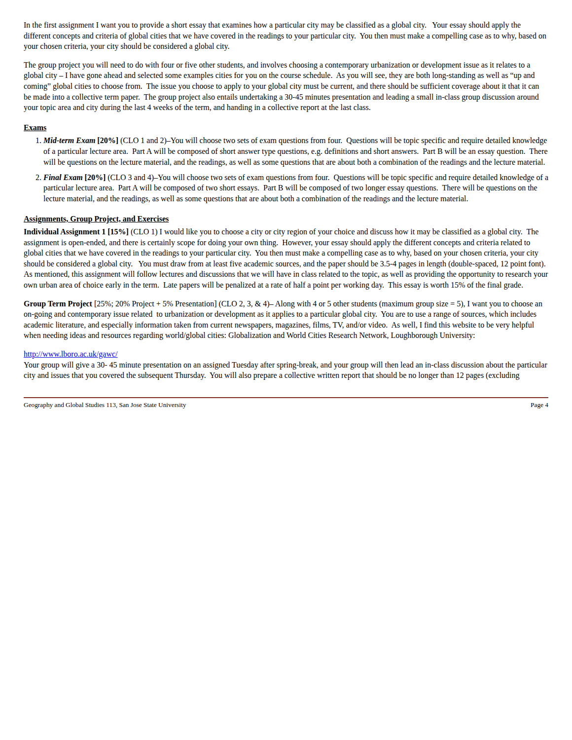In the first assignment I want you to provide a short essay that examines how a particular city may be classified as a global city. Your essay should apply the different concepts and criteria of global cities that we have covered in the readings to your particular city. You then must make a compelling case as to why, based on your chosen criteria, your city should be considered a global city.
The group project you will need to do with four or five other students, and involves choosing a contemporary urbanization or development issue as it relates to a global city – I have gone ahead and selected some examples cities for you on the course schedule. As you will see, they are both long-standing as well as “up and coming” global cities to choose from. The issue you choose to apply to your global city must be current, and there should be sufficient coverage about it that it can be made into a collective term paper. The group project also entails undertaking a 30-45 minutes presentation and leading a small in-class group discussion around your topic area and city during the last 4 weeks of the term, and handing in a collective report at the last class.
Exams
Mid-term Exam [20%] (CLO 1 and 2)–You will choose two sets of exam questions from four. Questions will be topic specific and require detailed knowledge of a particular lecture area. Part A will be composed of short answer type questions, e.g. definitions and short answers. Part B will be an essay question. There will be questions on the lecture material, and the readings, as well as some questions that are about both a combination of the readings and the lecture material.
Final Exam [20%] (CLO 3 and 4)–You will choose two sets of exam questions from four. Questions will be topic specific and require detailed knowledge of a particular lecture area. Part A will be composed of two short essays. Part B will be composed of two longer essay questions. There will be questions on the lecture material, and the readings, as well as some questions that are about both a combination of the readings and the lecture material.
Assignments, Group Project, and Exercises
Individual Assignment 1 [15%] (CLO 1) I would like you to choose a city or city region of your choice and discuss how it may be classified as a global city. The assignment is open-ended, and there is certainly scope for doing your own thing. However, your essay should apply the different concepts and criteria related to global cities that we have covered in the readings to your particular city. You then must make a compelling case as to why, based on your chosen criteria, your city should be considered a global city. You must draw from at least five academic sources, and the paper should be 3.5-4 pages in length (double-spaced, 12 point font). As mentioned, this assignment will follow lectures and discussions that we will have in class related to the topic, as well as providing the opportunity to research your own urban area of choice early in the term. Late papers will be penalized at a rate of half a point per working day. This essay is worth 15% of the final grade.
Group Term Project [25%; 20% Project + 5% Presentation] (CLO 2, 3, & 4)– Along with 4 or 5 other students (maximum group size = 5), I want you to choose an on-going and contemporary issue related to urbanization or development as it applies to a particular global city. You are to use a range of sources, which includes academic literature, and especially information taken from current newspapers, magazines, films, TV, and/or video. As well, I find this website to be very helpful when needing ideas and resources regarding world/global cities: Globalization and World Cities Research Network, Loughborough University:
http://www.lboro.ac.uk/gawc/
Your group will give a 30- 45 minute presentation on an assigned Tuesday after spring-break, and your group will then lead an in-class discussion about the particular city and issues that you covered the subsequent Thursday. You will also prepare a collective written report that should be no longer than 12 pages (excluding
Geography and Global Studies 113, San Jose State University Page 4